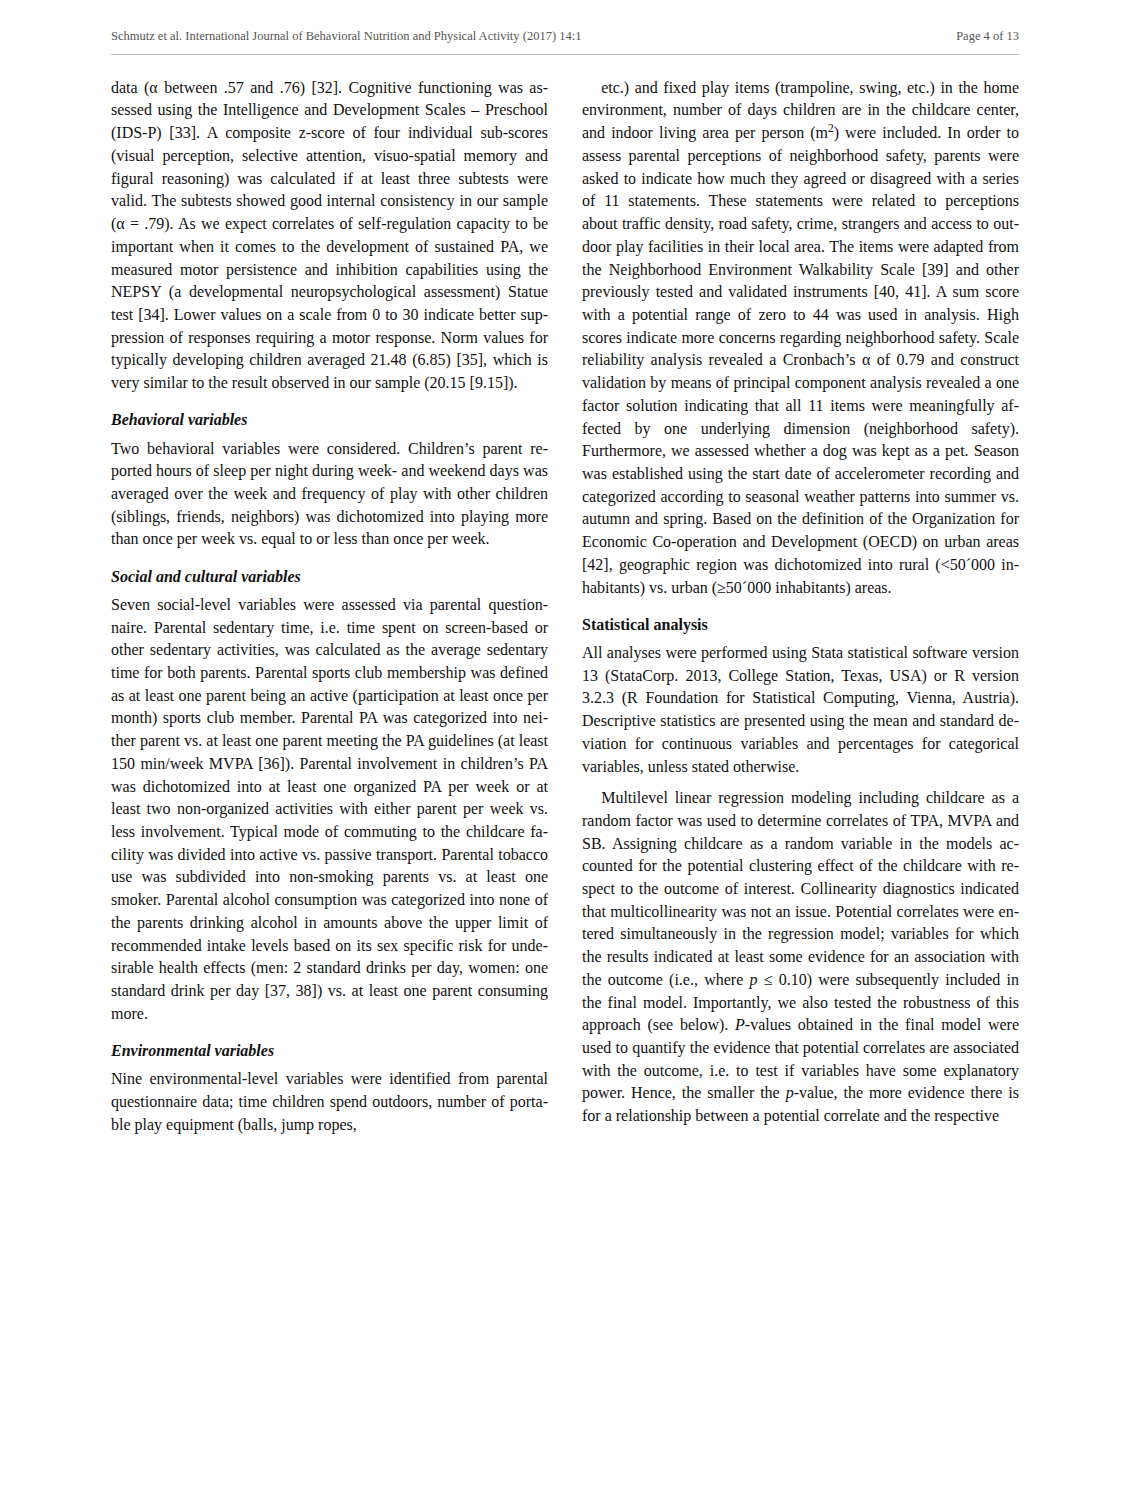Schmutz et al. International Journal of Behavioral Nutrition and Physical Activity (2017) 14:1 Page 4 of 13
data (α between .57 and .76) [32]. Cognitive functioning was assessed using the Intelligence and Development Scales – Preschool (IDS-P) [33]. A composite z-score of four individual sub-scores (visual perception, selective attention, visuo-spatial memory and figural reasoning) was calculated if at least three subtests were valid. The subtests showed good internal consistency in our sample (α = .79). As we expect correlates of self-regulation capacity to be important when it comes to the development of sustained PA, we measured motor persistence and inhibition capabilities using the NEPSY (a developmental neuropsychological assessment) Statue test [34]. Lower values on a scale from 0 to 30 indicate better suppression of responses requiring a motor response. Norm values for typically developing children averaged 21.48 (6.85) [35], which is very similar to the result observed in our sample (20.15 [9.15]).
Behavioral variables
Two behavioral variables were considered. Children’s parent reported hours of sleep per night during week- and weekend days was averaged over the week and frequency of play with other children (siblings, friends, neighbors) was dichotomized into playing more than once per week vs. equal to or less than once per week.
Social and cultural variables
Seven social-level variables were assessed via parental questionnaire. Parental sedentary time, i.e. time spent on screen-based or other sedentary activities, was calculated as the average sedentary time for both parents. Parental sports club membership was defined as at least one parent being an active (participation at least once per month) sports club member. Parental PA was categorized into neither parent vs. at least one parent meeting the PA guidelines (at least 150 min/week MVPA [36]). Parental involvement in children’s PA was dichotomized into at least one organized PA per week or at least two non-organized activities with either parent per week vs. less involvement. Typical mode of commuting to the childcare facility was divided into active vs. passive transport. Parental tobacco use was subdivided into non-smoking parents vs. at least one smoker. Parental alcohol consumption was categorized into none of the parents drinking alcohol in amounts above the upper limit of recommended intake levels based on its sex specific risk for undesirable health effects (men: 2 standard drinks per day, women: one standard drink per day [37, 38]) vs. at least one parent consuming more.
Environmental variables
Nine environmental-level variables were identified from parental questionnaire data; time children spend outdoors, number of portable play equipment (balls, jump ropes,
etc.) and fixed play items (trampoline, swing, etc.) in the home environment, number of days children are in the childcare center, and indoor living area per person (m2) were included. In order to assess parental perceptions of neighborhood safety, parents were asked to indicate how much they agreed or disagreed with a series of 11 statements. These statements were related to perceptions about traffic density, road safety, crime, strangers and access to outdoor play facilities in their local area. The items were adapted from the Neighborhood Environment Walkability Scale [39] and other previously tested and validated instruments [40, 41]. A sum score with a potential range of zero to 44 was used in analysis. High scores indicate more concerns regarding neighborhood safety. Scale reliability analysis revealed a Cronbach’s α of 0.79 and construct validation by means of principal component analysis revealed a one factor solution indicating that all 11 items were meaningfully affected by one underlying dimension (neighborhood safety). Furthermore, we assessed whether a dog was kept as a pet. Season was established using the start date of accelerometer recording and categorized according to seasonal weather patterns into summer vs. autumn and spring. Based on the definition of the Organization for Economic Co-operation and Development (OECD) on urban areas [42], geographic region was dichotomized into rural (<50´000 inhabitants) vs. urban (≥50´000 inhabitants) areas.
Statistical analysis
All analyses were performed using Stata statistical software version 13 (StataCorp. 2013, College Station, Texas, USA) or R version 3.2.3 (R Foundation for Statistical Computing, Vienna, Austria). Descriptive statistics are presented using the mean and standard deviation for continuous variables and percentages for categorical variables, unless stated otherwise.
Multilevel linear regression modeling including childcare as a random factor was used to determine correlates of TPA, MVPA and SB. Assigning childcare as a random variable in the models accounted for the potential clustering effect of the childcare with respect to the outcome of interest. Collinearity diagnostics indicated that multicollinearity was not an issue. Potential correlates were entered simultaneously in the regression model; variables for which the results indicated at least some evidence for an association with the outcome (i.e., where p ≤ 0.10) were subsequently included in the final model. Importantly, we also tested the robustness of this approach (see below). P-values obtained in the final model were used to quantify the evidence that potential correlates are associated with the outcome, i.e. to test if variables have some explanatory power. Hence, the smaller the p-value, the more evidence there is for a relationship between a potential correlate and the respective